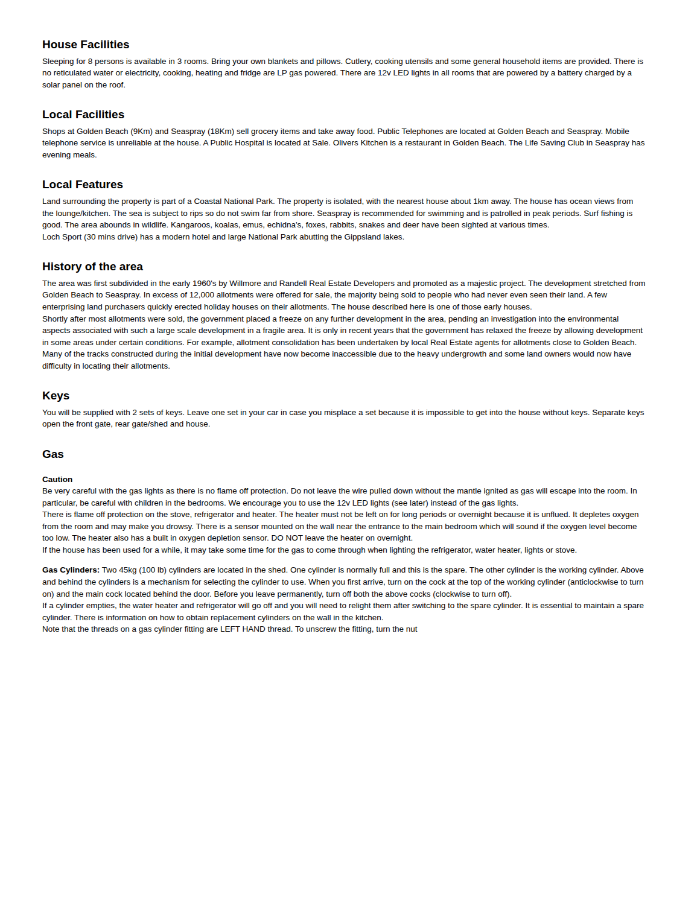House Facilities
Sleeping for 8 persons is available in 3 rooms. Bring your own blankets and pillows. Cutlery, cooking utensils and some general household items are provided. There is no reticulated water or electricity, cooking, heating and fridge are LP gas powered. There are 12v LED lights in all rooms that are powered by a battery charged by a solar panel on the roof.
Local Facilities
Shops at Golden Beach (9Km) and Seaspray (18Km) sell grocery items and take away food. Public Telephones are located at Golden Beach and Seaspray. Mobile telephone service is unreliable at the house. A Public Hospital is located at Sale. Olivers Kitchen is a restaurant in Golden Beach. The Life Saving Club in Seaspray has evening meals.
Local Features
Land surrounding the property is part of a Coastal National Park. The property is isolated, with the nearest house about 1km away. The house has ocean views from the lounge/kitchen. The sea is subject to rips so do not swim far from shore. Seaspray is recommended for swimming and is patrolled in peak periods. Surf fishing is good. The area abounds in wildlife. Kangaroos, koalas, emus, echidna's, foxes, rabbits, snakes and deer have been sighted at various times.
Loch Sport (30 mins drive) has a modern hotel and large National Park abutting the Gippsland lakes.
History of the area
The area was first subdivided in the early 1960's by Willmore and Randell Real Estate Developers and promoted as a majestic project. The development stretched from Golden Beach to Seaspray. In excess of 12,000 allotments were offered for sale, the majority being sold to people who had never even seen their land. A few enterprising land purchasers quickly erected holiday houses on their allotments. The house described here is one of those early houses.
Shortly after most allotments were sold, the government placed a freeze on any further development in the area, pending an investigation into the environmental aspects associated with such a large scale development in a fragile area. It is only in recent years that the government has relaxed the freeze by allowing development in some areas under certain conditions. For example, allotment consolidation has been undertaken by local Real Estate agents for allotments close to Golden Beach.
Many of the tracks constructed during the initial development have now become inaccessible due to the heavy undergrowth and some land owners would now have difficulty in locating their allotments.
Keys
You will be supplied with 2 sets of keys. Leave one set in your car in case you misplace a set because it is impossible to get into the house without keys. Separate keys open the front gate, rear gate/shed and house.
Gas
Caution
Be very careful with the gas lights as there is no flame off protection. Do not leave the wire pulled down without the mantle ignited as gas will escape into the room. In particular, be careful with children in the bedrooms. We encourage you to use the 12v LED lights (see later) instead of the gas lights.
There is flame off protection on the stove, refrigerator and heater. The heater must not be left on for long periods or overnight because it is unflued. It depletes oxygen from the room and may make you drowsy. There is a sensor mounted on the wall near the entrance to the main bedroom which will sound if the oxygen level become too low. The heater also has a built in oxygen depletion sensor. DO NOT leave the heater on overnight.
If the house has been used for a while, it may take some time for the gas to come through when lighting the refrigerator, water heater, lights or stove.
Gas Cylinders: Two 45kg (100 lb) cylinders are located in the shed. One cylinder is normally full and this is the spare. The other cylinder is the working cylinder. Above and behind the cylinders is a mechanism for selecting the cylinder to use. When you first arrive, turn on the cock at the top of the working cylinder (anticlockwise to turn on) and the main cock located behind the door. Before you leave permanently, turn off both the above cocks (clockwise to turn off).
If a cylinder empties, the water heater and refrigerator will go off and you will need to relight them after switching to the spare cylinder. It is essential to maintain a spare cylinder. There is information on how to obtain replacement cylinders on the wall in the kitchen.
Note that the threads on a gas cylinder fitting are LEFT HAND thread. To unscrew the fitting, turn the nut